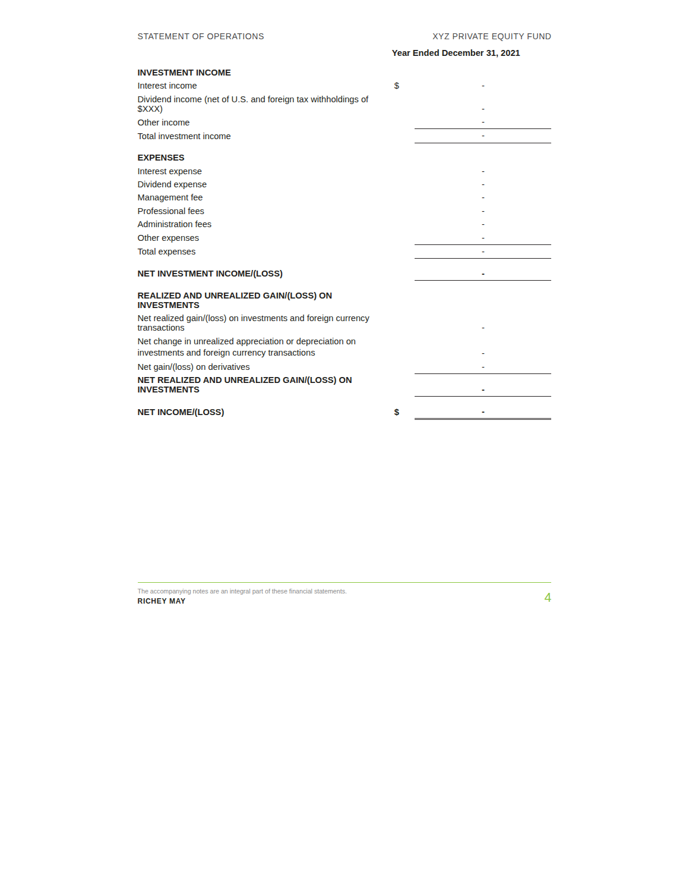Statement of Operations
XYZ Private Equity Fund
Year Ended December 31, 2021
| Investment Income | | |
| Interest income | $ | - |
| Dividend income (net of U.S. and foreign tax withholdings of $XXX) | | - |
| Other income | | - |
| Total investment income | | - |
| Expenses | | |
| Interest expense | | - |
| Dividend expense | | - |
| Management fee | | - |
| Professional fees | | - |
| Administration fees | | - |
| Other expenses | | - |
| Total expenses | | - |
| Net Investment Income/(Loss) | | - |
| Realized and Unrealized Gain/(Loss) on Investments | | |
| Net realized gain/(loss) on investments and foreign currency transactions | | - |
| Net change in unrealized appreciation or depreciation on investments and foreign currency transactions | | - |
| Net gain/(loss) on derivatives | | - |
| Net Realized and Unrealized Gain/(Loss) on Investments | | - |
| Net Income/(Loss) | $ | - |
The accompanying notes are an integral part of these financial statements.
RICHEY MAY
4